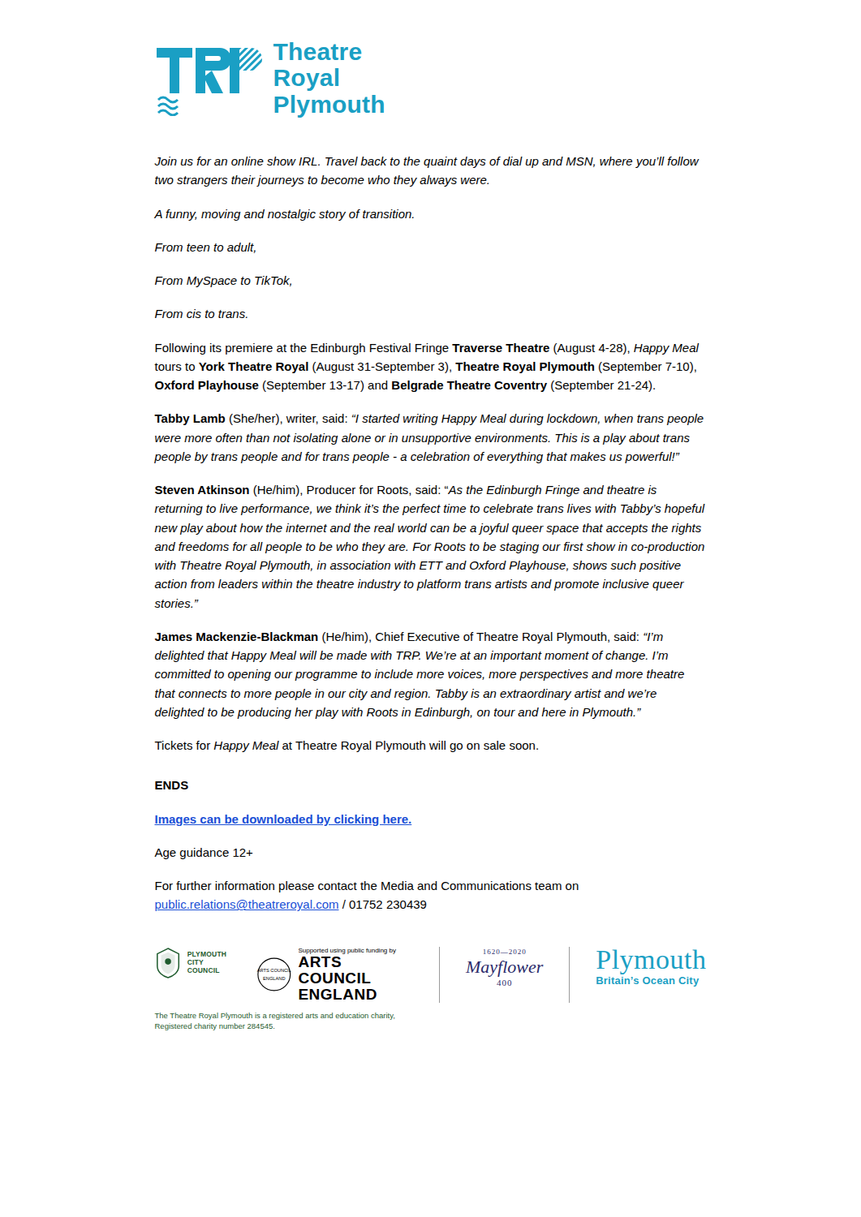Theatre
Royal
Plymouth
Join us for an online show IRL. Travel back to the quaint days of dial up and MSN, where you’ll follow two strangers their journeys to become who they always were.
A funny, moving and nostalgic story of transition.
From teen to adult,
From MySpace to TikTok,
From cis to trans.
Following its premiere at the Edinburgh Festival Fringe Traverse Theatre (August 4-28), Happy Meal tours to York Theatre Royal (August 31-September 3), Theatre Royal Plymouth (September 7-10), Oxford Playhouse (September 13-17) and Belgrade Theatre Coventry (September 21-24).
Tabby Lamb (She/her), writer, said: “I started writing Happy Meal during lockdown, when trans people were more often than not isolating alone or in unsupportive environments. This is a play about trans people by trans people and for trans people - a celebration of everything that makes us powerful!”
Steven Atkinson (He/him), Producer for Roots, said: “As the Edinburgh Fringe and theatre is returning to live performance, we think it’s the perfect time to celebrate trans lives with Tabby’s hopeful new play about how the internet and the real world can be a joyful queer space that accepts the rights and freedoms for all people to be who they are. For Roots to be staging our first show in co-production with Theatre Royal Plymouth, in association with ETT and Oxford Playhouse, shows such positive action from leaders within the theatre industry to platform trans artists and promote inclusive queer stories.”
James Mackenzie-Blackman (He/him), Chief Executive of Theatre Royal Plymouth, said: “I’m delighted that Happy Meal will be made with TRP. We’re at an important moment of change. I’m committed to opening our programme to include more voices, more perspectives and more theatre that connects to more people in our city and region. Tabby is an extraordinary artist and we’re delighted to be producing her play with Roots in Edinburgh, on tour and here in Plymouth.”
Tickets for Happy Meal at Theatre Royal Plymouth will go on sale soon.
ENDS
Images can be downloaded by clicking here.
Age guidance 12+
For further information please contact the Media and Communications team on public.relations@theatreroyal.com / 01752 230439
Plymouth
City Council
ARTS COUNCIL ENGLAND
Supported using public funding by ARTS COUNCIL ENGLAND
1620—2020
Mayflower
400
Plymouth
Britain’s Ocean City
The Theatre Royal Plymouth is a registered arts and education charity,
Registered charity number 284545.